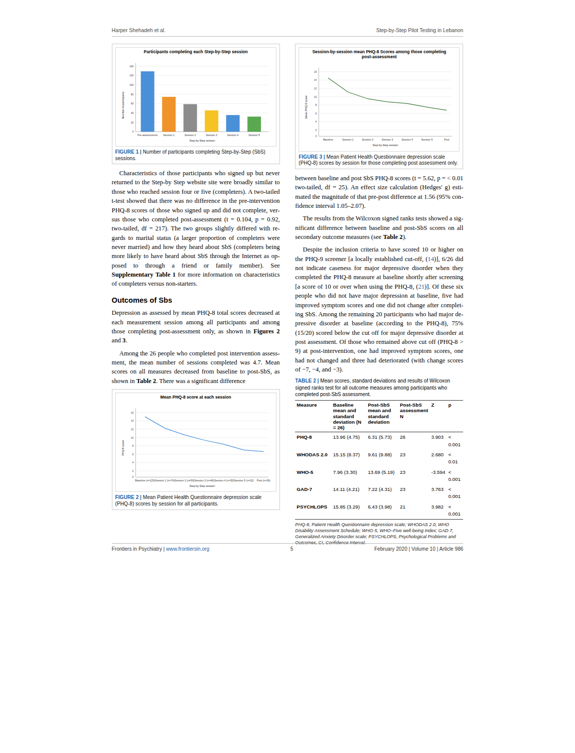Harper Shehadeh et al.
Step-by-Step Pilot Testing in Lebanon
Participants completing each Step-by-Step session
0 20 40 60 80 100 120 140 Number of participants Pre-assessments Session 1 Session 2 Session 3 Session 4 Session 5 Step-by-Step session
FIGURE 1 | Number of participants completing Step-by-Step (SbS) sessions.
Characteristics of those participants who signed up but never returned to the Step-by Step website site were broadly similar to those who reached session four or five (completers). A two-tailed t-test showed that there was no difference in the pre-intervention PHQ-8 scores of those who signed up and did not complete, versus those who completed post-assessment (t = 0.104, p = 0.92, two-tailed, df = 217). The two groups slightly differed with regards to marital status (a larger proportion of completers were never married) and how they heard about SbS (completers being more likely to have heard about SbS through the Internet as opposed to through a friend or family member). See Supplementary Table 1 for more information on characteristics of completers versus non-starters.
Outcomes of Sbs
Depression as assessed by mean PHQ-8 total scores decreased at each measurement session among all participants and among those completing post-assessment only, as shown in Figures 2 and 3.
Among the 26 people who completed post intervention assessment, the mean number of sessions completed was 4.7. Mean scores on all measures decreased from baseline to post-SbS, as shown in Table 2. There was a significant difference
Mean PHQ-8 score at each session
0 2 4 6 8 10 12 14 16 PHQ-8 score Baseline (n=129) Session 1 (n=74) Session 2 (n=59) Session 3 (n=46) Session 4 (n=35) Session 5 (n=32) Post (n=26) Step-by-Step session
FIGURE 2 | Mean Patient Health Questionnaire depression scale (PHQ-8) scores by session for all participants.
Session-by-session mean PHQ-8 Scores among those completing
post-assessment
0 2 4 6 8 10 12 14 16 Mean PHQ-8 score Baseline Session 1 Session 2 Session 3 Session 4 Session 5 Post Step-by-Step session
FIGURE 3 | Mean Patient Health Questionnaire depression scale (PHQ-8) scores by session for those completing post assessment only.
between baseline and post SbS PHQ-8 scores (t = 5.62, p = < 0.01 two-tailed, df = 25). An effect size calculation (Hedges' g) estimated the magnitude of that pre-post difference at 1.56 (95% confidence interval 1.05–2.07).
The results from the Wilcoxon signed ranks tests showed a significant difference between baseline and post-SbS scores on all secondary outcome measures (see Table 2).
Despite the inclusion criteria to have scored 10 or higher on the PHQ-9 screener [a locally established cut-off, (14)], 6/26 did not indicate caseness for major depressive disorder when they completed the PHQ-8 measure at baseline shortly after screening [a score of 10 or over when using the PHQ-8, (21)]. Of these six people who did not have major depression at baseline, five had improved symptom scores and one did not change after completing SbS. Among the remaining 20 participants who had major depressive disorder at baseline (according to the PHQ-8), 75% (15/20) scored below the cut off for major depressive disorder at post assessment. Of those who remained above cut off (PHQ-8 > 9) at post-intervention, one had improved symptom scores, one had not changed and three had deteriorated (with change scores of −7, −4, and −3).
TABLE 2 | Mean scores, standard deviations and results of Wilcoxon signed ranks test for all outcome measures among participants who completed post-SbS assessment.
| Measure | Baseline mean and standard deviation (N = 26) | Post-SbS mean and standard deviation | Post-SbS assessment N | Z | p |
| --- | --- | --- | --- | --- | --- |
| PHQ-8 | 13.96 (4.75) | 6.31 (5.73) | 26 | 3.903 | < 0.001 |
| WHODAS 2.0 | 15.15 (8.37) | 9.61 (9.88) | 23 | 2.680 | < 0.01 |
| WHO-5 | 7.96 (3.30) | 13.69 (5.19) | 23 | -3.594 | < 0.001 |
| GAD-7 | 14.11 (4.21) | 7.22 (4.31) | 23 | 3.763 | < 0.001 |
| PSYCHLOPS | 15.85 (3.29) | 6.43 (3.98) | 21 | 3.982 | < 0.001 |
PHQ-8, Patient Health Questionnaire depression scale; WHODAS 2.0, WHO Disability Assessment Schedule; WHO-5, WHO–Five well-being Index; GAD-7, Generalized Anxiety Disorder scale; PSYCHLOPS, Psychological Problems and Outcomes, CI, Confidence Interval.
Frontiers in Psychiatry | www.frontiersin.org
5
February 2020 | Volume 10 | Article 986